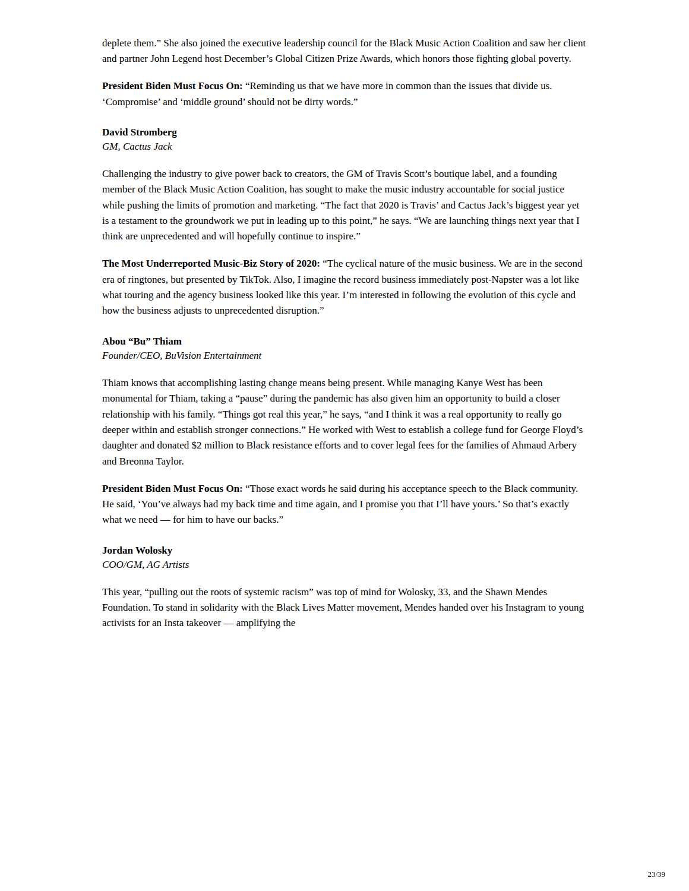deplete them.” She also joined the executive leadership council for the Black Music Action Coalition and saw her client and partner John Legend host December’s Global Citizen Prize Awards, which honors those fighting global poverty.
President Biden Must Focus On: “Reminding us that we have more in common than the issues that divide us. ‘Compromise’ and ‘middle ground’ should not be dirty words.”
David Stromberg
GM, Cactus Jack
Challenging the industry to give power back to creators, the GM of Travis Scott’s boutique label, and a founding member of the Black Music Action Coalition, has sought to make the music industry accountable for social justice while pushing the limits of promotion and marketing. “The fact that 2020 is Travis’ and Cactus Jack’s biggest year yet is a testament to the groundwork we put in leading up to this point,” he says. “We are launching things next year that I think are unprecedented and will hopefully continue to inspire.”
The Most Underreported Music-Biz Story of 2020: “The cyclical nature of the music business. We are in the second era of ringtones, but presented by TikTok. Also, I imagine the record business immediately post-Napster was a lot like what touring and the agency business looked like this year. I’m interested in following the evolution of this cycle and how the business adjusts to unprecedented disruption.”
Abou “Bu” Thiam
Founder/CEO, BuVision Entertainment
Thiam knows that accomplishing lasting change means being present. While managing Kanye West has been monumental for Thiam, taking a “pause” during the pandemic has also given him an opportunity to build a closer relationship with his family. “Things got real this year,” he says, “and I think it was a real opportunity to really go deeper within and establish stronger connections.” He worked with West to establish a college fund for George Floyd’s daughter and donated $2 million to Black resistance efforts and to cover legal fees for the families of Ahmaud Arbery and Breonna Taylor.
President Biden Must Focus On: “Those exact words he said during his acceptance speech to the Black community. He said, ‘You’ve always had my back time and time again, and I promise you that I’ll have yours.’ So that’s exactly what we need — for him to have our backs.”
Jordan Wolosky
COO/GM, AG Artists
This year, “pulling out the roots of systemic racism” was top of mind for Wolosky, 33, and the Shawn Mendes Foundation. To stand in solidarity with the Black Lives Matter movement, Mendes handed over his Instagram to young activists for an Insta takeover — amplifying the
23/39